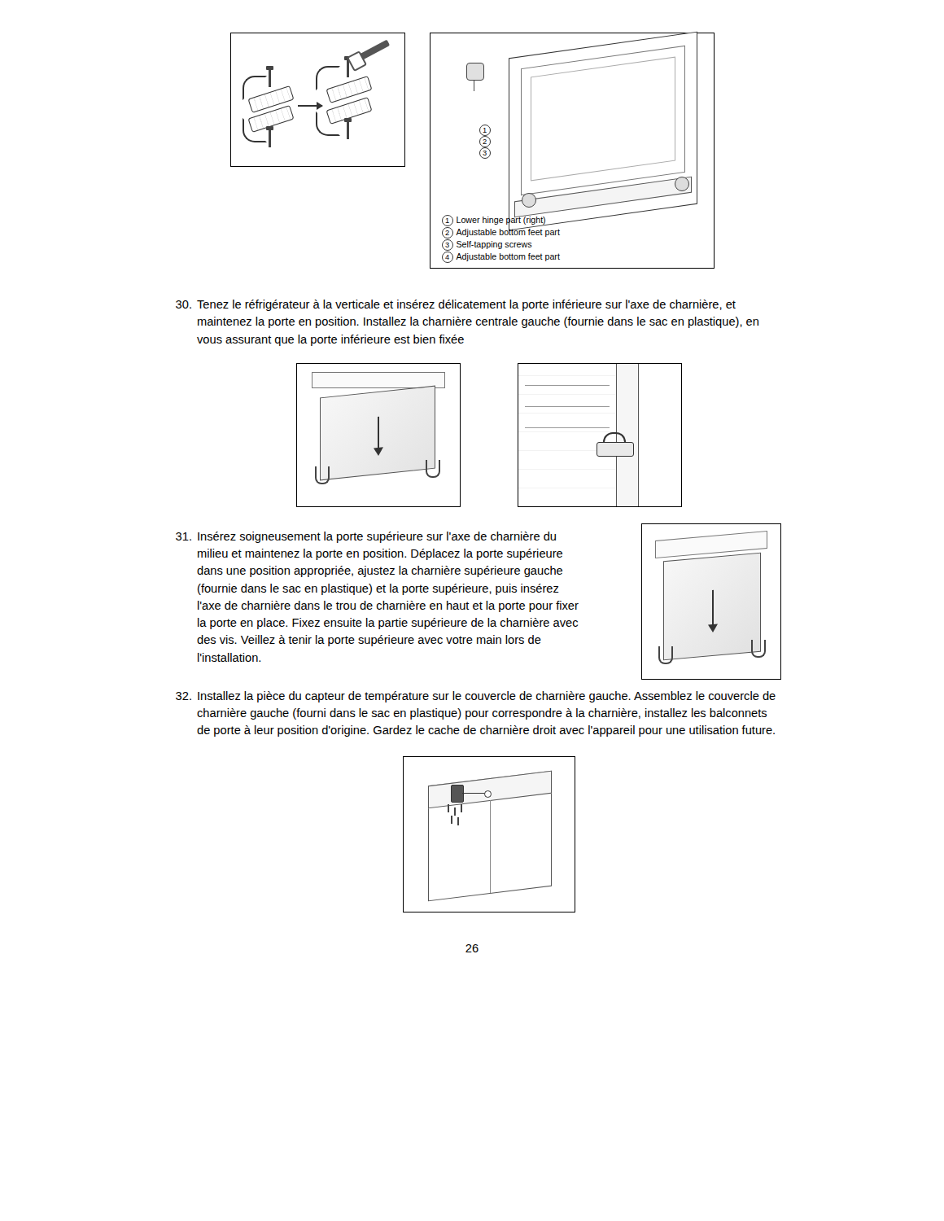1
2
3
1 Lower hinge part (right)
2 Adjustable bottom feet part
3 Self-tapping screws
4 Adjustable bottom feet part
Tenez le réfrigérateur à la verticale et insérez délicatement la porte inférieure sur l'axe de charnière, et maintenez la porte en position. Installez la charnière centrale gauche (fournie dans le sac en plastique), en vous assurant que la porte inférieure est bien fixée
Insérez soigneusement la porte supérieure sur l'axe de charnière du milieu et maintenez la porte en position. Déplacez la porte supérieure dans une position appropriée, ajustez la charnière supérieure gauche (fournie dans le sac en plastique) et la porte supérieure, puis insérez l'axe de charnière dans le trou de charnière en haut et la porte pour fixer la porte en place. Fixez ensuite la partie supérieure de la charnière avec des vis. Veillez à tenir la porte supérieure avec votre main lors de l'installation.
Installez la pièce du capteur de température sur le couvercle de charnière gauche. Assemblez le couvercle de charnière gauche (fourni dans le sac en plastique) pour correspondre à la charnière, installez les balconnets de porte à leur position d'origine. Gardez le cache de charnière droit avec l'appareil pour une utilisation future.
26